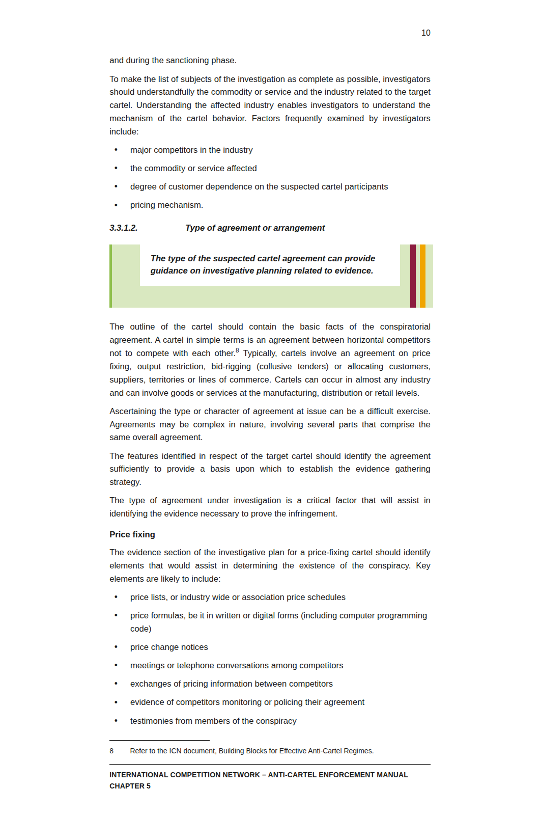10
and during the sanctioning phase.
To make the list of subjects of the investigation as complete as possible, investigators should understandfully the commodity or service and the industry related to the target cartel. Understanding the affected industry enables investigators to understand the mechanism of the cartel behavior. Factors frequently examined by investigators include:
major competitors in the industry
the commodity or service affected
degree of customer dependence on the suspected cartel participants
pricing mechanism.
3.3.1.2. Type of agreement or arrangement
The type of the suspected cartel agreement can provide guidance on investigative planning related to evidence.
The outline of the cartel should contain the basic facts of the conspiratorial agreement. A cartel in simple terms is an agreement between horizontal competitors not to compete with each other.8 Typically, cartels involve an agreement on price fixing, output restriction, bid-rigging (collusive tenders) or allocating customers, suppliers, territories or lines of commerce. Cartels can occur in almost any industry and can involve goods or services at the manufacturing, distribution or retail levels.
Ascertaining the type or character of agreement at issue can be a difficult exercise. Agreements may be complex in nature, involving several parts that comprise the same overall agreement.
The features identified in respect of the target cartel should identify the agreement sufficiently to provide a basis upon which to establish the evidence gathering strategy.
The type of agreement under investigation is a critical factor that will assist in identifying the evidence necessary to prove the infringement.
Price fixing
The evidence section of the investigative plan for a price-fixing cartel should identify elements that would assist in determining the existence of the conspiracy. Key elements are likely to include:
price lists, or industry wide or association price schedules
price formulas, be it in written or digital forms (including computer programming code)
price change notices
meetings or telephone conversations among competitors
exchanges of pricing information between competitors
evidence of competitors monitoring or policing their agreement
testimonies from members of the conspiracy
8 Refer to the ICN document, Building Blocks for Effective Anti-Cartel Regimes.
INTERNATIONAL COMPETITION NETWORK – ANTI-CARTEL ENFORCEMENT MANUAL CHAPTER 5